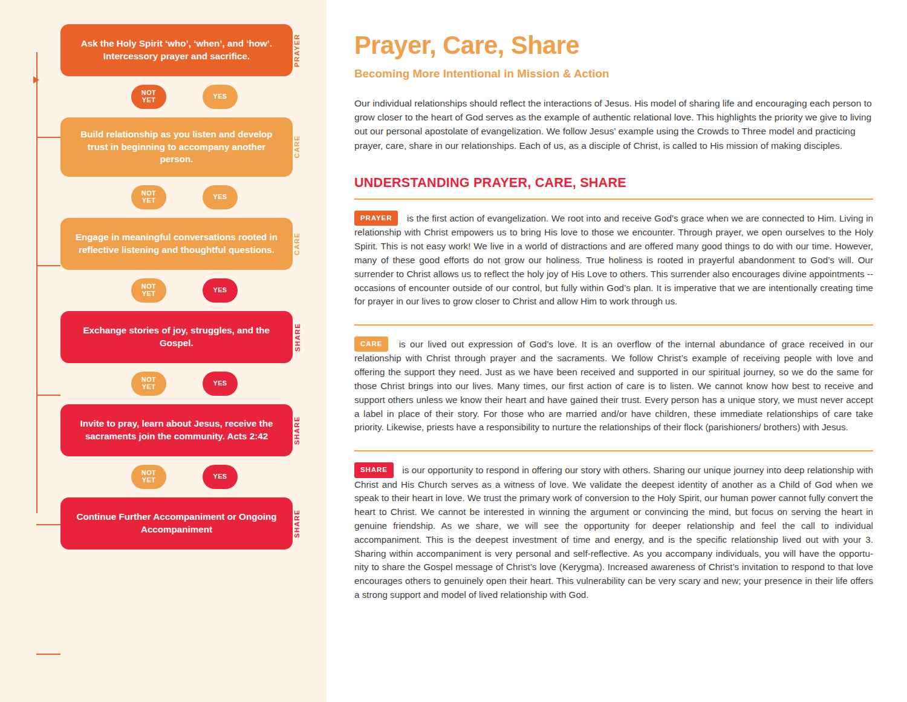Ask the Holy Spirit ‘who’, ‘when’, and ‘how’. Intercessory prayer and sacrifice.
PRAYER
NOT
YET YES
Build relationship as you listen and develop trust in beginning to accompany another person.
CARE
NOT
YET YES
Engage in meaningful conversations rooted in reflective listening and thoughtful questions.
CARE
NOT
YET YES
Exchange stories of joy, struggles, and the Gospel.
SHARE
NOT
YET YES
Invite to pray, learn about Jesus, receive the sacraments join the community. Acts 2:42
SHARE
NOT
YET YES
Continue Further Accompaniment or Ongoing Accompaniment
SHARE
Prayer, Care, Share
Becoming More Intentional in Mission & Action
Our individual relationships should reflect the interactions of Jesus. His model of sharing life and encouraging each person to grow closer to the heart of God serves as the example of authentic relational love. This highlights the priority we give to living out our personal apostolate of evangelization. We follow Jesus’ example using the Crowds to Three model and practicing prayer, care, share in our relationships. Each of us, as a disciple of Christ, is called to His mission of making disciples.
Understanding Prayer, Care, Share
PRAYER is the first action of evangelization. We root into and receive God’s grace when we are connected to Him. Living in relationship with Christ empowers us to bring His love to those we encounter. Through prayer, we open ourselves to the Holy Spirit. This is not easy work! We live in a world of distractions and are offered many good things to do with our time. However, many of these good efforts do not grow our holiness. True holiness is rooted in prayerful abandonment to God’s will. Our surrender to Christ allows us to reflect the holy joy of His Love to others. This surrender also encourages divine appointments -- occasions of encounter outside of our control, but fully within God’s plan. It is imperative that we are intentionally creating time for prayer in our lives to grow closer to Christ and allow Him to work through us.
CARE is our lived out expression of God’s love. It is an overflow of the internal abundance of grace received in our relationship with Christ through prayer and the sacraments. We follow Christ’s example of receiving people with love and offering the support they need. Just as we have been received and supported in our spiritual journey, so we do the same for those Christ brings into our lives. Many times, our first action of care is to listen. We cannot know how best to receive and support others unless we know their heart and have gained their trust. Every person has a unique story, we must never accept a label in place of their story. For those who are married and/or have children, these immediate relationships of care take priority. Likewise, priests have a responsibility to nurture the relationships of their flock (parishioners/ brothers) with Jesus.
SHARE is our opportunity to respond in offering our story with others. Sharing our unique journey into deep relationship with Christ and His Church serves as a witness of love. We validate the deepest identity of another as a Child of God when we speak to their heart in love. We trust the primary work of conversion to the Holy Spirit, our human power cannot fully convert the heart to Christ. We cannot be interested in winning the argument or convincing the mind, but focus on serving the heart in genuine friendship. As we share, we will see the opportunity for deeper relationship and feel the call to individual accompaniment. This is the deepest investment of time and energy, and is the specific relationship lived out with your 3. Sharing within accompaniment is very personal and self-reflective. As you accompany individuals, you will have the opportu- nity to share the Gospel message of Christ’s love (Kerygma). Increased awareness of Christ’s invitation to respond to that love encourages others to genuinely open their heart. This vulnerability can be very scary and new; your presence in their life offers a strong support and model of lived relationship with God.